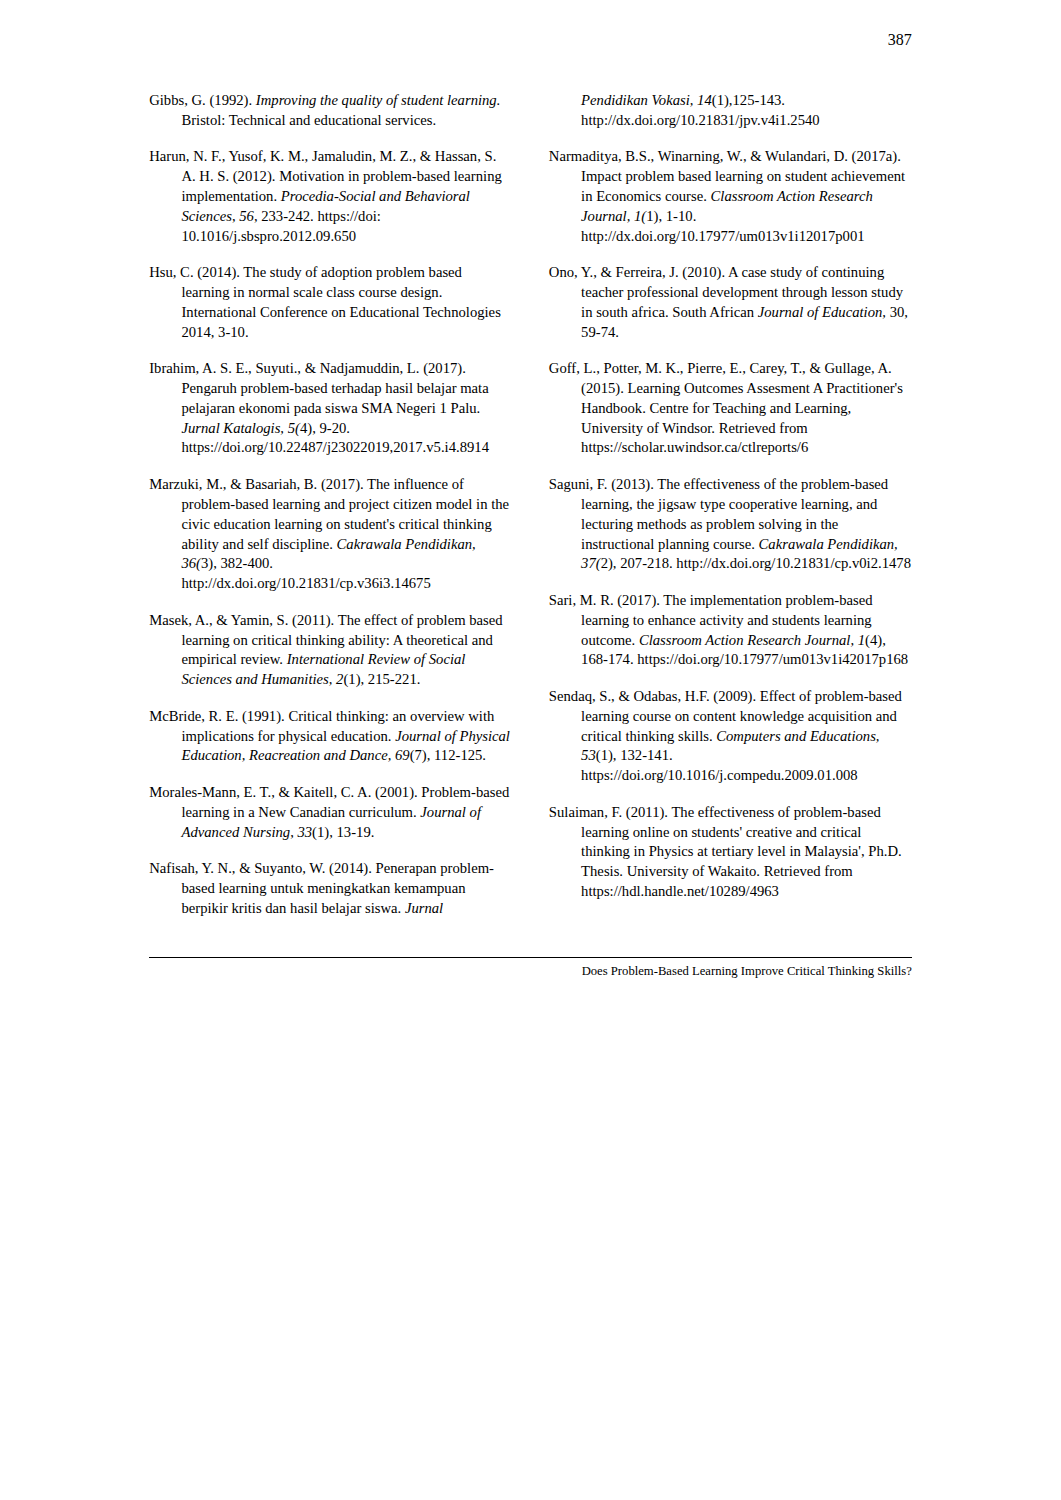387
Gibbs, G. (1992). Improving the quality of student learning. Bristol: Technical and educational services.
Harun, N. F., Yusof, K. M., Jamaludin, M. Z., & Hassan, S. A. H. S. (2012). Motivation in problem-based learning implementation. Procedia-Social and Behavioral Sciences, 56, 233-242. https://doi: 10.1016/j.sbspro.2012.09.650
Hsu, C. (2014). The study of adoption problem based learning in normal scale class course design. International Conference on Educational Technologies 2014, 3-10.
Ibrahim, A. S. E., Suyuti., & Nadjamuddin, L. (2017). Pengaruh problem-based terhadap hasil belajar mata pelajaran ekonomi pada siswa SMA Negeri 1 Palu. Jurnal Katalogis, 5(4), 9-20. https://doi.org/10.22487/j23022019,2017.v5.i4.8914
Marzuki, M., & Basariah, B. (2017). The influence of problem-based learning and project citizen model in the civic education learning on student's critical thinking ability and self discipline. Cakrawala Pendidikan, 36(3), 382-400. http://dx.doi.org/10.21831/cp.v36i3.14675
Masek, A., & Yamin, S. (2011). The effect of problem based learning on critical thinking ability: A theoretical and empirical review. International Review of Social Sciences and Humanities, 2(1), 215-221.
McBride, R. E. (1991). Critical thinking: an overview with implications for physical education. Journal of Physical Education, Reacreation and Dance, 69(7), 112-125.
Morales-Mann, E. T., & Kaitell, C. A. (2001). Problem-based learning in a New Canadian curriculum. Journal of Advanced Nursing, 33(1), 13-19.
Nafisah, Y. N., & Suyanto, W. (2014). Penerapan problem-based learning untuk meningkatkan kemampuan berpikir kritis dan hasil belajar siswa. Jurnal Pendidikan Vokasi, 14(1),125-143. http://dx.doi.org/10.21831/jpv.v4i1.2540
Narmaditya, B.S., Winarning, W., & Wulandari, D. (2017a). Impact problem based learning on student achievement in Economics course. Classroom Action Research Journal, 1(1), 1-10. http://dx.doi.org/10.17977/um013v1i12017p001
Ono, Y., & Ferreira, J. (2010). A case study of continuing teacher professional development through lesson study in south africa. South African Journal of Education, 30, 59-74.
Goff, L., Potter, M. K., Pierre, E., Carey, T., & Gullage, A. (2015). Learning Outcomes Assesment A Practitioner's Handbook. Centre for Teaching and Learning, University of Windsor. Retrieved from https://scholar.uwindsor.ca/ctlreports/6
Saguni, F. (2013). The effectiveness of the problem-based learning, the jigsaw type cooperative learning, and lecturing methods as problem solving in the instructional planning course. Cakrawala Pendidikan, 37(2), 207-218. http://dx.doi.org/10.21831/cp.v0i2.1478
Sari, M. R. (2017). The implementation problem-based learning to enhance activity and students learning outcome. Classroom Action Research Journal, 1(4), 168-174. https://doi.org/10.17977/um013v1i42017p168
Sendaq, S., & Odabas, H.F. (2009). Effect of problem-based learning course on content knowledge acquisition and critical thinking skills. Computers and Educations, 53(1), 132-141. https://doi.org/10.1016/j.compedu.2009.01.008
Sulaiman, F. (2011). The effectiveness of problem-based learning online on students' creative and critical thinking in Physics at tertiary level in Malaysia', Ph.D. Thesis. University of Wakaito. Retrieved from https://hdl.handle.net/10289/4963
Does Problem-Based Learning Improve Critical Thinking Skills?